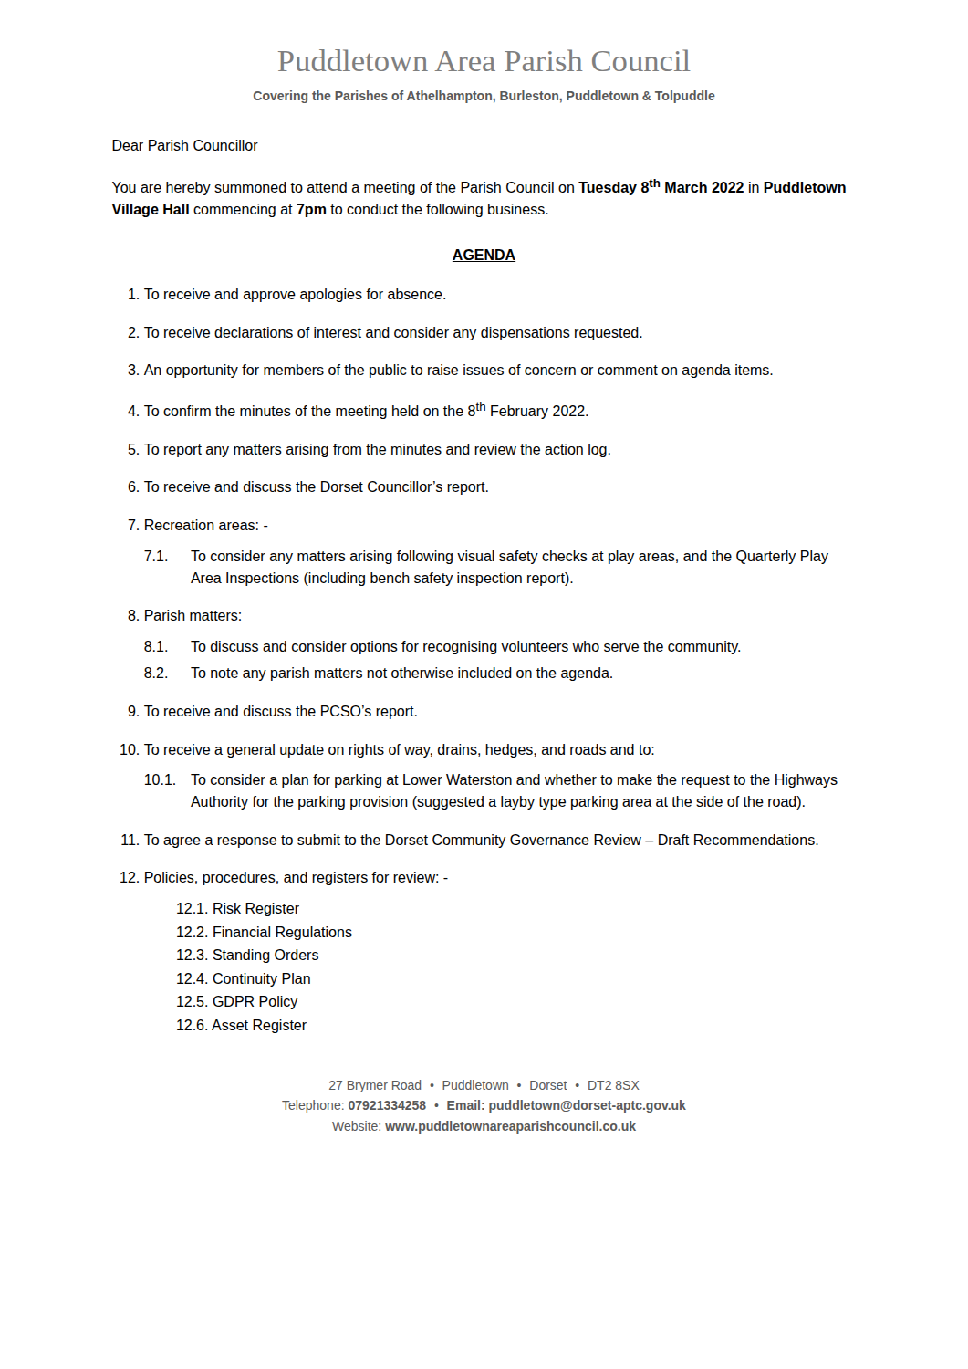Puddletown Area Parish Council
Covering the Parishes of Athelhampton, Burleston, Puddletown & Tolpuddle
Dear Parish Councillor
You are hereby summoned to attend a meeting of the Parish Council on Tuesday 8th March 2022 in Puddletown Village Hall commencing at 7pm to conduct the following business.
AGENDA
To receive and approve apologies for absence.
To receive declarations of interest and consider any dispensations requested.
An opportunity for members of the public to raise issues of concern or comment on agenda items.
To confirm the minutes of the meeting held on the 8th February 2022.
To report any matters arising from the minutes and review the action log.
To receive and discuss the Dorset Councillor’s report.
Recreation areas: -
7.1. To consider any matters arising following visual safety checks at play areas, and the Quarterly Play Area Inspections (including bench safety inspection report).
Parish matters:
8.1. To discuss and consider options for recognising volunteers who serve the community.
8.2. To note any parish matters not otherwise included on the agenda.
To receive and discuss the PCSO’s report.
To receive a general update on rights of way, drains, hedges, and roads and to:
10.1. To consider a plan for parking at Lower Waterston and whether to make the request to the Highways Authority for the parking provision (suggested a layby type parking area at the side of the road).
To agree a response to submit to the Dorset Community Governance Review – Draft Recommendations.
Policies, procedures, and registers for review: -
12.1. Risk Register
12.2. Financial Regulations
12.3. Standing Orders
12.4. Continuity Plan
12.5. GDPR Policy
12.6. Asset Register
27 Brymer Road • Puddletown • Dorset • DT2 8SX
Telephone: 07921334258 • Email: puddletown@dorset-aptc.gov.uk
Website: www.puddletownareaparishcouncil.co.uk